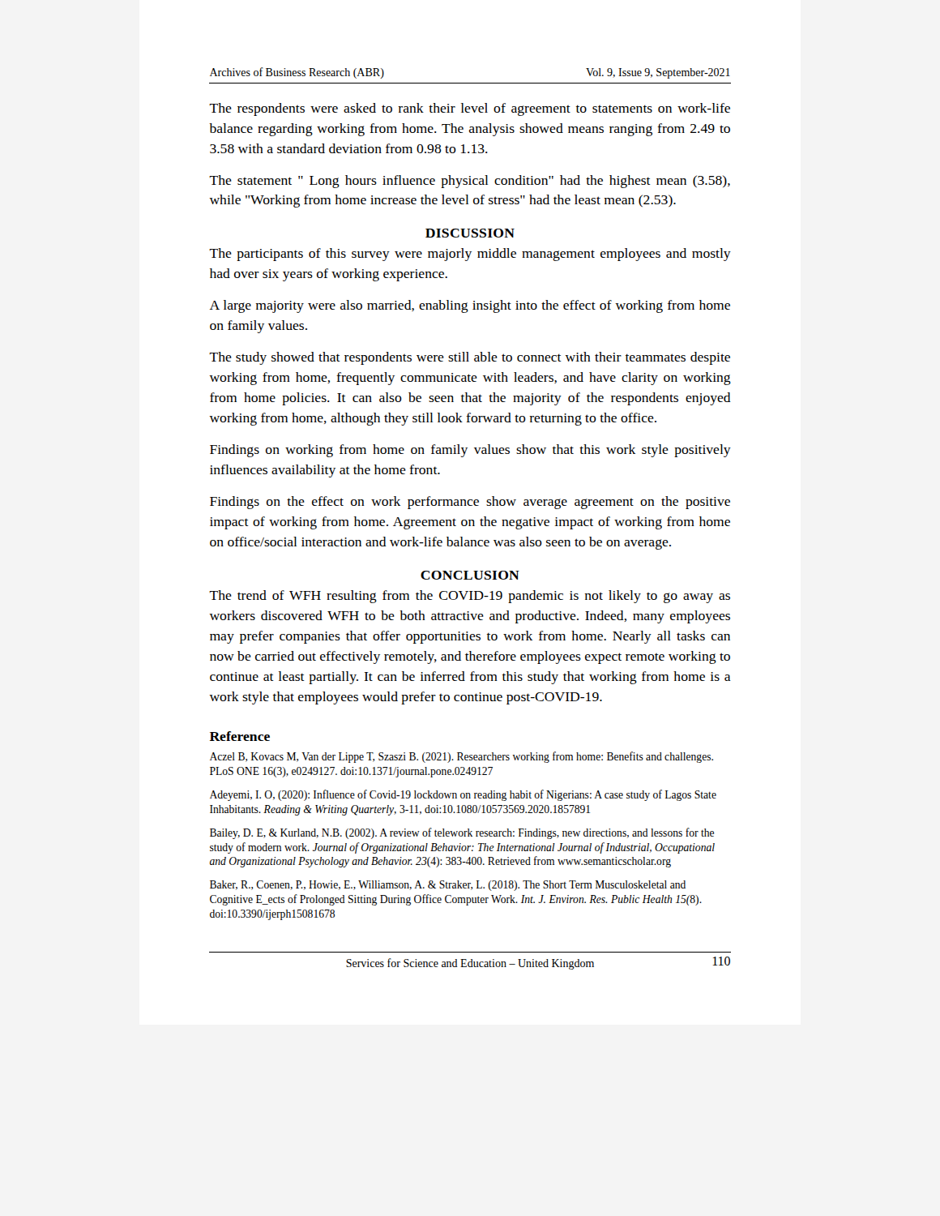Archives of Business Research (ABR)
Vol. 9, Issue 9, September-2021
The respondents were asked to rank their level of agreement to statements on work-life balance regarding working from home. The analysis showed means ranging from 2.49 to 3.58 with a standard deviation from 0.98 to 1.13.
The statement " Long hours influence physical condition" had the highest mean (3.58), while "Working from home increase the level of stress" had the least mean (2.53).
DISCUSSION
The participants of this survey were majorly middle management employees and mostly had over six years of working experience.
A large majority were also married, enabling insight into the effect of working from home on family values.
The study showed that respondents were still able to connect with their teammates despite working from home, frequently communicate with leaders, and have clarity on working from home policies. It can also be seen that the majority of the respondents enjoyed working from home, although they still look forward to returning to the office.
Findings on working from home on family values show that this work style positively influences availability at the home front.
Findings on the effect on work performance show average agreement on the positive impact of working from home. Agreement on the negative impact of working from home on office/social interaction and work-life balance was also seen to be on average.
CONCLUSION
The trend of WFH resulting from the COVID-19 pandemic is not likely to go away as workers discovered WFH to be both attractive and productive. Indeed, many employees may prefer companies that offer opportunities to work from home. Nearly all tasks can now be carried out effectively remotely, and therefore employees expect remote working to continue at least partially. It can be inferred from this study that working from home is a work style that employees would prefer to continue post-COVID-19.
Reference
Aczel B, Kovacs M, Van der Lippe T, Szaszi B. (2021). Researchers working from home: Benefits and challenges. PLoS ONE 16(3), e0249127. doi:10.1371/journal.pone.0249127
Adeyemi, I. O, (2020): Influence of Covid-19 lockdown on reading habit of Nigerians: A case study of Lagos State Inhabitants. Reading & Writing Quarterly, 3-11, doi:10.1080/10573569.2020.1857891
Bailey, D. E, & Kurland, N.B. (2002). A review of telework research: Findings, new directions, and lessons for the study of modern work. Journal of Organizational Behavior: The International Journal of Industrial, Occupational and Organizational Psychology and Behavior. 23(4): 383-400. Retrieved from www.semanticscholar.org
Baker, R., Coenen, P., Howie, E., Williamson, A. & Straker, L. (2018). The Short Term Musculoskeletal and Cognitive E_ects of Prolonged Sitting During Office Computer Work. Int. J. Environ. Res. Public Health 15(8). doi:10.3390/ijerph15081678
Services for Science and Education – United Kingdom
110